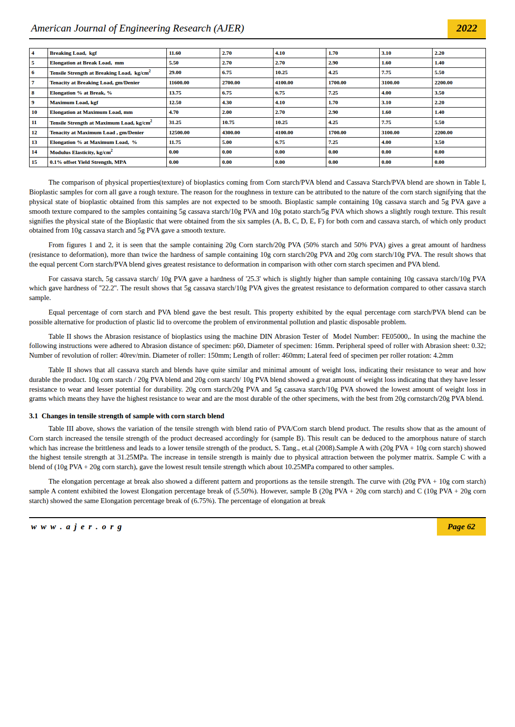American Journal of Engineering Research (AJER)
2022
| 4 | Breaking Load, kgf | 11.60 | 2.70 | 4.10 | 1.70 | 3.10 | 2.20 |
| 5 | Elongation at Break Load, mm | 5.50 | 2.70 | 2.70 | 2.90 | 1.60 | 1.40 |
| 6 | Tensile Strength at Breaking Load, kg/cm 2 | 29.00 | 6.75 | 10.25 | 4.25 | 7.75 | 5.50 |
| 7 | Tenacity at Breaking Load, gm/Denier | 11600.00 | 2700.00 | 4100.00 | 1700.00 | 3100.00 | 2200.00 |
| 8 | Elongation % at Break, % | 13.75 | 6.75 | 6.75 | 7.25 | 4.00 | 3.50 |
| 9 | Maximum Load, kgf | 12.50 | 4.30 | 4.10 | 1.70 | 3.10 | 2.20 |
| 10 | Elongation at Maximum Load, mm | 4.70 | 2.00 | 2.70 | 2.90 | 1.60 | 1.40 |
| 11 | Tensile Strength at Maximum Load, kg/cm 2 | 31.25 | 10.75 | 10.25 | 4.25 | 7.75 | 5.50 |
| 12 | Tenacity at Maximum Load , gm/Denier | 12500.00 | 4300.00 | 4100.00 | 1700.00 | 3100.00 | 2200.00 |
| 13 | Elongation % at Maximum Load, % | 11.75 | 5.00 | 6.75 | 7.25 | 4.00 | 3.50 |
| 14 | Modulus Elasticity, kg/cm 2 | 0.00 | 0.00 | 0.00 | 0.00 | 0.00 | 0.00 |
| 15 | 0.1% offset Yield Strength, MPA | 0.00 | 0.00 | 0.00 | 0.00 | 0.00 | 0.00 |
The comparison of physical properties(texture) of bioplastics coming from Corn starch/PVA blend and Cassava Starch/PVA blend are shown in Table I, Bioplastic samples for corn all gave a rough texture. The reason for the roughness in texture can be attributed to the nature of the corn starch signifying that the physical state of bioplastic obtained from this samples are not expected to be smooth. Bioplastic sample containing 10g cassava starch and 5g PVA gave a smooth texture compared to the samples containing 5g cassava starch/10g PVA and 10g potato starch/5g PVA which shows a slightly rough texture. This result signifies the physical state of the Bioplastic that were obtained from the six samples (A, B, C, D, E, F) for both corn and cassava starch, of which only product obtained from 10g cassava starch and 5g PVA gave a smooth texture.
From figures 1 and 2, it is seen that the sample containing 20g Corn starch/20g PVA (50% starch and 50% PVA) gives a great amount of hardness (resistance to deformation), more than twice the hardness of sample containing 10g corn starch/20g PVA and 20g corn starch/10g PVA. The result shows that the equal percent Corn starch/PVA blend gives greatest resistance to deformation in comparison with other corn starch specimen and PVA blend.
For cassava starch, 5g cassava starch/ 10g PVA gave a hardness of '25.3' which is slightly higher than sample containing 10g cassava starch/10g PVA which gave hardness of ''22.2''. The result shows that 5g cassava starch/10g PVA gives the greatest resistance to deformation compared to other cassava starch sample.
Equal percentage of corn starch and PVA blend gave the best result. This property exhibited by the equal percentage corn starch/PVA blend can be possible alternative for production of plastic lid to overcome the problem of environmental pollution and plastic disposable problem.
Table II shows the Abrasion resistance of bioplastics using the machine DIN Abrasion Tester of Model Number: FE05000,. In using the machine the following instructions were adhered to Abrasion distance of specimen: p60, Diameter of specimen: 16mm. Peripheral speed of roller with Abrasion sheet: 0.32; Number of revolution of roller: 40rev/min. Diameter of roller: 150mm; Length of roller: 460mm; Lateral feed of specimen per roller rotation: 4.2mm
Table II shows that all cassava starch and blends have quite similar and minimal amount of weight loss, indicating their resistance to wear and how durable the product. 10g corn starch / 20g PVA blend and 20g corn starch/ 10g PVA blend showed a great amount of weight loss indicating that they have lesser resistance to wear and lesser potential for durability. 20g corn starch/20g PVA and 5g cassava starch/10g PVA showed the lowest amount of weight loss in grams which means they have the highest resistance to wear and are the most durable of the other specimens, with the best from 20g cornstarch/20g PVA blend.
3.1 Changes in tensile strength of sample with corn starch blend
Table III above, shows the variation of the tensile strength with blend ratio of PVA/Corn starch blend product. The results show that as the amount of Corn starch increased the tensile strength of the product decreased accordingly for (sample B). This result can be deduced to the amorphous nature of starch which has increase the brittleness and leads to a lower tensile strength of the product, S. Tang., et.al (2008).Sample A with (20g PVA + 10g corn starch) showed the highest tensile strength at 31.25MPa. The increase in tensile strength is mainly due to physical attraction between the polymer matrix. Sample C with a blend of (10g PVA + 20g corn starch), gave the lowest result tensile strength which about 10.25MPa compared to other samples.
The elongation percentage at break also showed a different pattern and proportions as the tensile strength. The curve with (20g PVA + 10g corn starch) sample A content exhibited the lowest Elongation percentage break of (5.50%). However, sample B (20g PVA + 20g corn starch) and C (10g PVA + 20g corn starch) showed the same Elongation percentage break of (6.75%). The percentage of elongation at break
w w w . a j e r . o r g
Page 62